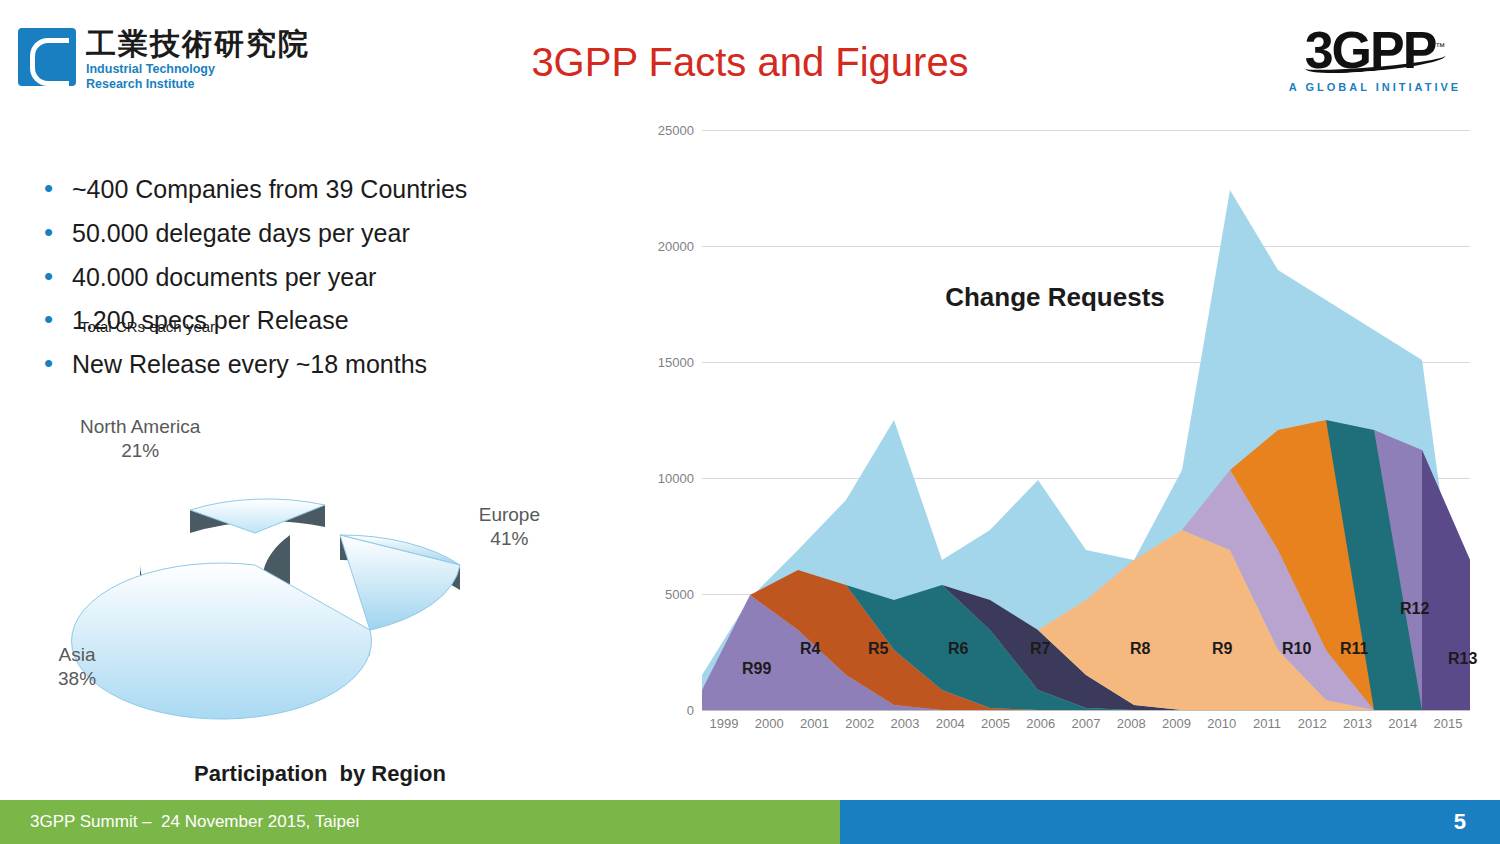工業技術研究院
Industrial Technology
Research Institute
3GPP Facts and Figures
3GPP™
A GLOBAL INITIATIVE
~400 Companies from 39 Countries
50.000 delegate days per year
40.000 documents per year
1.200 specs per Release
New Release every ~18 months
North America
21%
Europe
41%
Asia
38%
Participation by Region
Change Requests
25000
20000
15000
10000
5000
0
19992000200120022003200420052006200720082009201020112012201320142015
Total CRs each year
R99
R4
R5
R6
R7
R8
R9
R10
R11
R12
R13
3GPP Summit – 24 November 2015, Taipei
5